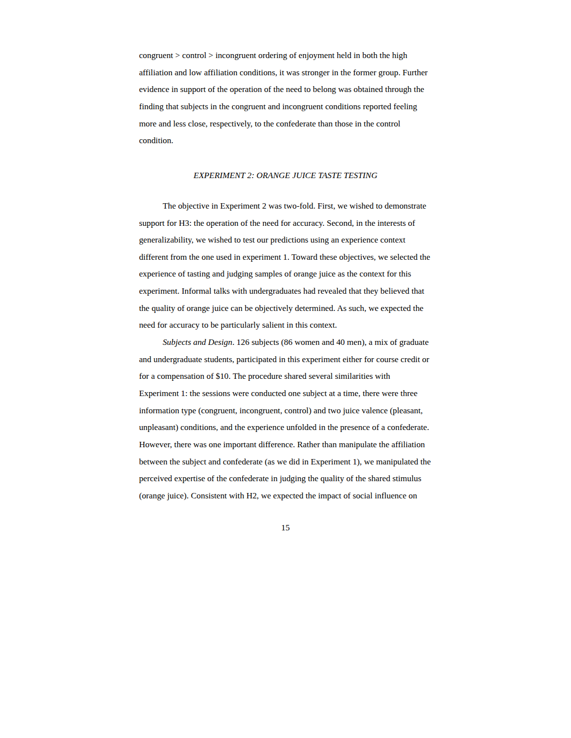congruent > control > incongruent ordering of enjoyment held in both the high affiliation and low affiliation conditions, it was stronger in the former group. Further evidence in support of the operation of the need to belong was obtained through the finding that subjects in the congruent and incongruent conditions reported feeling more and less close, respectively, to the confederate than those in the control condition.
EXPERIMENT 2: ORANGE JUICE TASTE TESTING
The objective in Experiment 2 was two-fold. First, we wished to demonstrate support for H3: the operation of the need for accuracy. Second, in the interests of generalizability, we wished to test our predictions using an experience context different from the one used in experiment 1. Toward these objectives, we selected the experience of tasting and judging samples of orange juice as the context for this experiment. Informal talks with undergraduates had revealed that they believed that the quality of orange juice can be objectively determined. As such, we expected the need for accuracy to be particularly salient in this context.
Subjects and Design. 126 subjects (86 women and 40 men), a mix of graduate and undergraduate students, participated in this experiment either for course credit or for a compensation of $10. The procedure shared several similarities with Experiment 1: the sessions were conducted one subject at a time, there were three information type (congruent, incongruent, control) and two juice valence (pleasant, unpleasant) conditions, and the experience unfolded in the presence of a confederate. However, there was one important difference. Rather than manipulate the affiliation between the subject and confederate (as we did in Experiment 1), we manipulated the perceived expertise of the confederate in judging the quality of the shared stimulus (orange juice). Consistent with H2, we expected the impact of social influence on
15